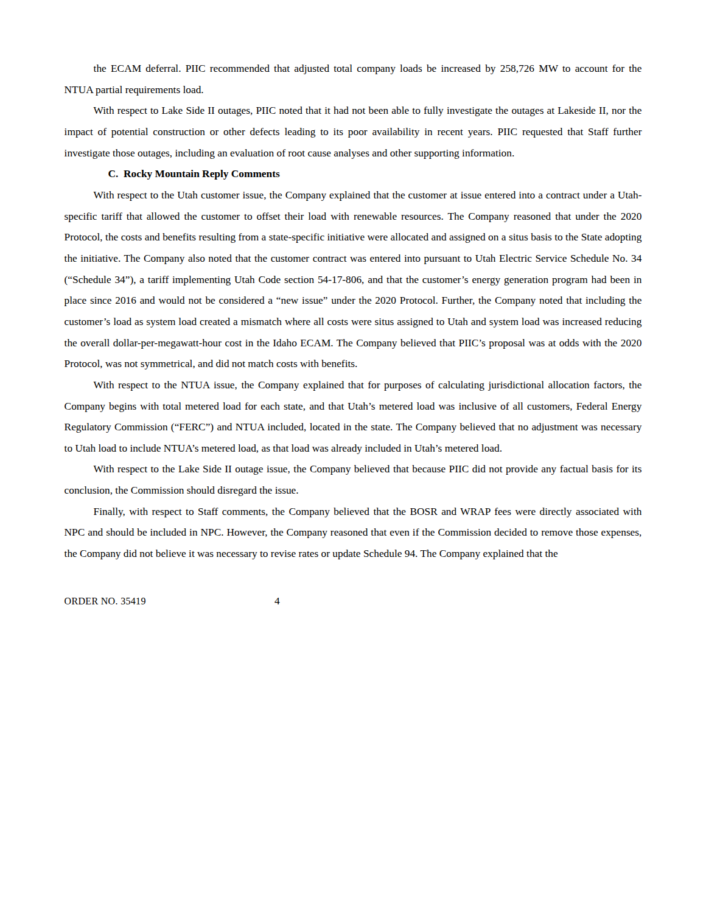the ECAM deferral. PIIC recommended that adjusted total company loads be increased by 258,726 MW to account for the NTUA partial requirements load.
With respect to Lake Side II outages, PIIC noted that it had not been able to fully investigate the outages at Lakeside II, nor the impact of potential construction or other defects leading to its poor availability in recent years. PIIC requested that Staff further investigate those outages, including an evaluation of root cause analyses and other supporting information.
C. Rocky Mountain Reply Comments
With respect to the Utah customer issue, the Company explained that the customer at issue entered into a contract under a Utah-specific tariff that allowed the customer to offset their load with renewable resources. The Company reasoned that under the 2020 Protocol, the costs and benefits resulting from a state-specific initiative were allocated and assigned on a situs basis to the State adopting the initiative. The Company also noted that the customer contract was entered into pursuant to Utah Electric Service Schedule No. 34 (“Schedule 34”), a tariff implementing Utah Code section 54-17-806, and that the customer’s energy generation program had been in place since 2016 and would not be considered a “new issue” under the 2020 Protocol. Further, the Company noted that including the customer’s load as system load created a mismatch where all costs were situs assigned to Utah and system load was increased reducing the overall dollar-per-megawatt-hour cost in the Idaho ECAM. The Company believed that PIIC’s proposal was at odds with the 2020 Protocol, was not symmetrical, and did not match costs with benefits.
With respect to the NTUA issue, the Company explained that for purposes of calculating jurisdictional allocation factors, the Company begins with total metered load for each state, and that Utah’s metered load was inclusive of all customers, Federal Energy Regulatory Commission (“FERC”) and NTUA included, located in the state. The Company believed that no adjustment was necessary to Utah load to include NTUA’s metered load, as that load was already included in Utah’s metered load.
With respect to the Lake Side II outage issue, the Company believed that because PIIC did not provide any factual basis for its conclusion, the Commission should disregard the issue.
Finally, with respect to Staff comments, the Company believed that the BOSR and WRAP fees were directly associated with NPC and should be included in NPC. However, the Company reasoned that even if the Commission decided to remove those expenses, the Company did not believe it was necessary to revise rates or update Schedule 94. The Company explained that the
ORDER NO. 35419 4